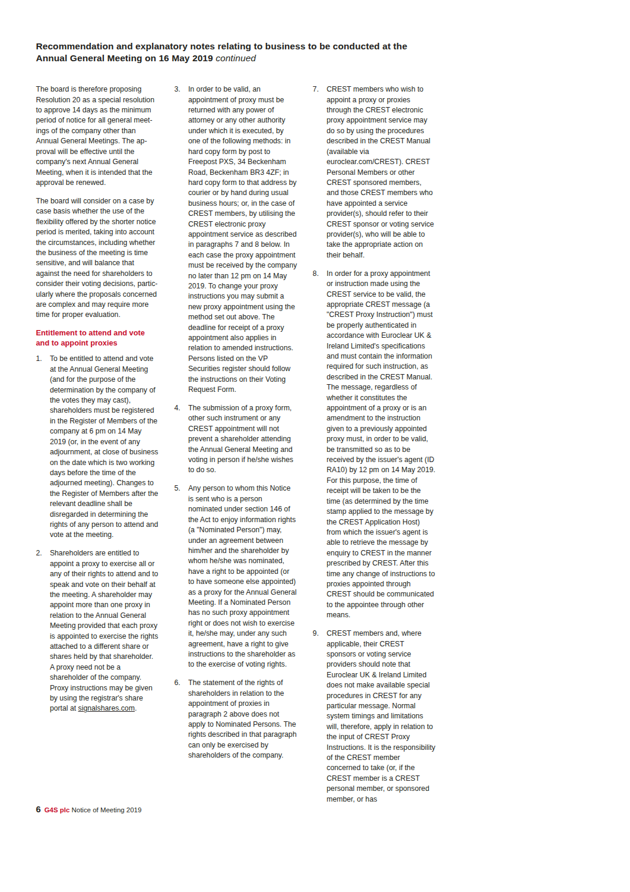Recommendation and explanatory notes relating to business to be conducted at the Annual General Meeting on 16 May 2019 continued
The board is therefore proposing Resolution 20 as a special resolution to approve 14 days as the minimum period of notice for all general meetings of the company other than Annual General Meetings. The approval will be effective until the company's next Annual General Meeting, when it is intended that the approval be renewed.
The board will consider on a case by case basis whether the use of the flexibility offered by the shorter notice period is merited, taking into account the circumstances, including whether the business of the meeting is time sensitive, and will balance that against the need for shareholders to consider their voting decisions, particularly where the proposals concerned are complex and may require more time for proper evaluation.
Entitlement to attend and vote and to appoint proxies
To be entitled to attend and vote at the Annual General Meeting (and for the purpose of the determination by the company of the votes they may cast), shareholders must be registered in the Register of Members of the company at 6 pm on 14 May 2019 (or, in the event of any adjournment, at close of business on the date which is two working days before the time of the adjourned meeting). Changes to the Register of Members after the relevant deadline shall be disregarded in determining the rights of any person to attend and vote at the meeting.
Shareholders are entitled to appoint a proxy to exercise all or any of their rights to attend and to speak and vote on their behalf at the meeting. A shareholder may appoint more than one proxy in relation to the Annual General Meeting provided that each proxy is appointed to exercise the rights attached to a different share or shares held by that shareholder. A proxy need not be a shareholder of the company. Proxy instructions may be given by using the registrar's share portal at signalshares.com.
In order to be valid, an appointment of proxy must be returned with any power of attorney or any other authority under which it is executed, by one of the following methods: in hard copy form by post to Freepost PXS, 34 Beckenham Road, Beckenham BR3 4ZF; in hard copy form to that address by courier or by hand during usual business hours; or, in the case of CREST members, by utilising the CREST electronic proxy appointment service as described in paragraphs 7 and 8 below. In each case the proxy appointment must be received by the company no later than 12 pm on 14 May 2019. To change your proxy instructions you may submit a new proxy appointment using the method set out above. The deadline for receipt of a proxy appointment also applies in relation to amended instructions. Persons listed on the VP Securities register should follow the instructions on their Voting Request Form.
The submission of a proxy form, other such instrument or any CREST appointment will not prevent a shareholder attending the Annual General Meeting and voting in person if he/she wishes to do so.
Any person to whom this Notice is sent who is a person nominated under section 146 of the Act to enjoy information rights (a "Nominated Person") may, under an agreement between him/her and the shareholder by whom he/she was nominated, have a right to be appointed (or to have someone else appointed) as a proxy for the Annual General Meeting. If a Nominated Person has no such proxy appointment right or does not wish to exercise it, he/she may, under any such agreement, have a right to give instructions to the shareholder as to the exercise of voting rights.
The statement of the rights of shareholders in relation to the appointment of proxies in paragraph 2 above does not apply to Nominated Persons. The rights described in that paragraph can only be exercised by shareholders of the company.
CREST members who wish to appoint a proxy or proxies through the CREST electronic proxy appointment service may do so by using the procedures described in the CREST Manual (available via euroclear.com/CREST). CREST Personal Members or other CREST sponsored members, and those CREST members who have appointed a service provider(s), should refer to their CREST sponsor or voting service provider(s), who will be able to take the appropriate action on their behalf.
In order for a proxy appointment or instruction made using the CREST service to be valid, the appropriate CREST message (a "CREST Proxy Instruction") must be properly authenticated in accordance with Euroclear UK & Ireland Limited's specifications and must contain the information required for such instruction, as described in the CREST Manual. The message, regardless of whether it constitutes the appointment of a proxy or is an amendment to the instruction given to a previously appointed proxy must, in order to be valid, be transmitted so as to be received by the issuer's agent (ID RA10) by 12 pm on 14 May 2019. For this purpose, the time of receipt will be taken to be the time (as determined by the time stamp applied to the message by the CREST Application Host) from which the issuer's agent is able to retrieve the message by enquiry to CREST in the manner prescribed by CREST. After this time any change of instructions to proxies appointed through CREST should be communicated to the appointee through other means.
CREST members and, where applicable, their CREST sponsors or voting service providers should note that Euroclear UK & Ireland Limited does not make available special procedures in CREST for any particular message. Normal system timings and limitations will, therefore, apply in relation to the input of CREST Proxy Instructions. It is the responsibility of the CREST member concerned to take (or, if the CREST member is a CREST personal member, or sponsored member, or has
6 G4S plc Notice of Meeting 2019